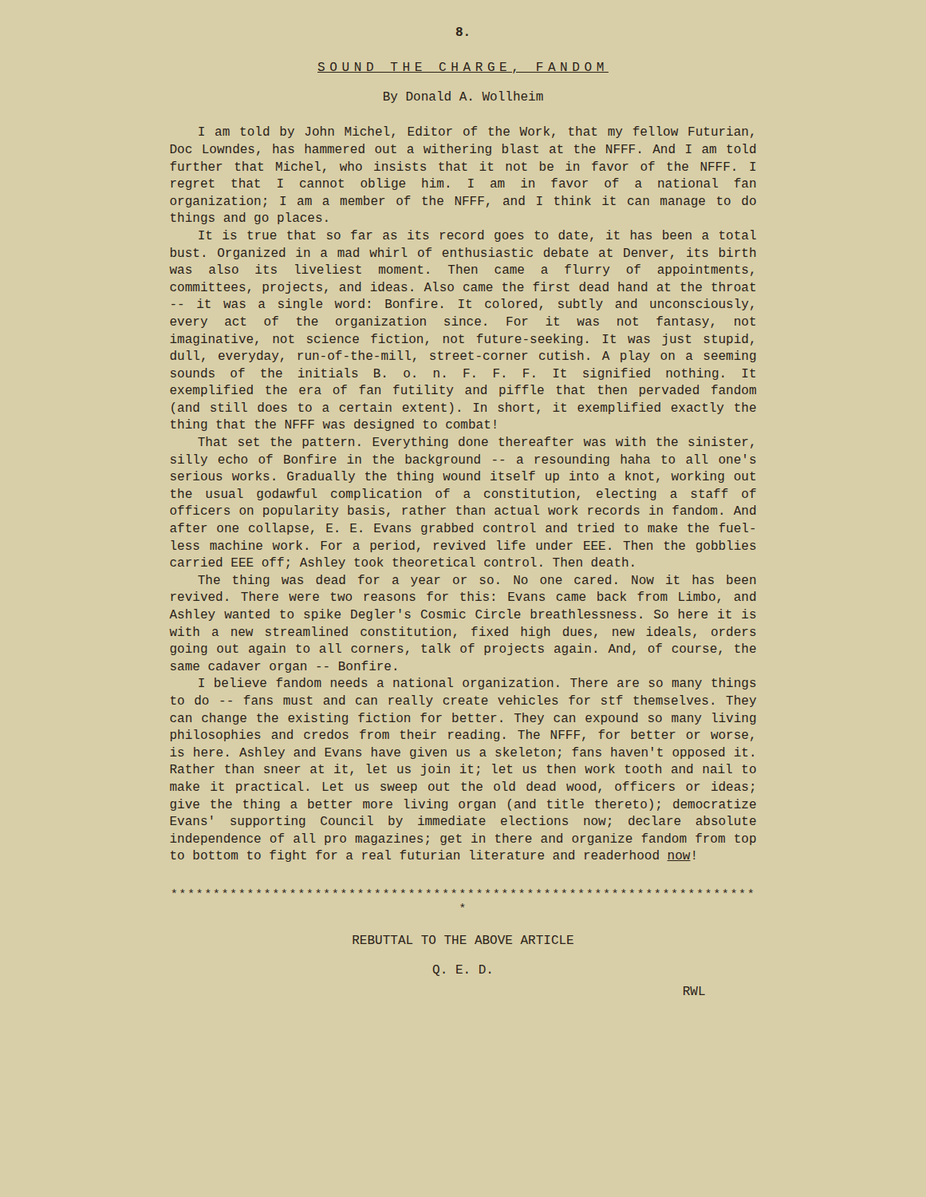8.
SOUND THE CHARGE, FANDOM
By Donald A. Wollheim
I am told by John Michel, Editor of the Work, that my fellow Futurian, Doc Lowndes, has hammered out a withering blast at the NFFF. And I am told further that Michel, who insists that it not be in favor of the NFFF. I regret that I cannot oblige him. I am in favor of a national fan organization; I am a member of the NFFF, and I think it can manage to do things and go places.
It is true that so far as its record goes to date, it has been a total bust. Organized in a mad whirl of enthusiastic debate at Denver, its birth was also its liveliest moment. Then came a flurry of appointments, committees, projects, and ideas. Also came the first dead hand at the throat -- it was a single word: Bonfire. It colored, subtly and unconsciously, every act of the organization since. For it was not fantasy, not imaginative, not science fiction, not future-seeking. It was just stupid, dull, everyday, run-of-the-mill, street-corner cutish. A play on a seeming sounds of the initials B. o. n. F. F. F. It signified nothing. It exemplified the era of fan futility and piffle that then pervaded fandom (and still does to a certain extent). In short, it exemplified exactly the thing that the NFFF was designed to combat!
That set the pattern. Everything done thereafter was with the sinister, silly echo of Bonfire in the background -- a resounding haha to all one's serious works. Gradually the thing wound itself up into a knot, working out the usual godawful complication of a constitution, electing a staff of officers on popularity basis, rather than actual work records in fandom. And after one collapse, E. E. Evans grabbed control and tried to make the fuel-less machine work. For a period, revived life under EEE. Then the gobblies carried EEE off; Ashley took theoretical control. Then death.
The thing was dead for a year or so. No one cared. Now it has been revived. There were two reasons for this: Evans came back from Limbo, and Ashley wanted to spike Degler's Cosmic Circle breathlessness. So here it is with a new streamlined constitution, fixed high dues, new ideals, orders going out again to all corners, talk of projects again. And, of course, the same cadaver organ -- Bonfire.
I believe fandom needs a national organization. There are so many things to do -- fans must and can really create vehicles for stf themselves. They can change the existing fiction for better. They can expound so many living philosophies and credos from their reading. The NFFF, for better or worse, is here. Ashley and Evans have given us a skeleton; fans haven't opposed it. Rather than sneer at it, let us join it; let us then work tooth and nail to make it practical. Let us sweep out the old dead wood, officers or ideas; give the thing a better more living organ (and title thereto); democratize Evans' supporting Council by immediate elections now; declare absolute independence of all pro magazines; get in there and organize fandom from top to bottom to fight for a real futurian literature and readerhood now!
**********************************************************************
REBUTTAL TO THE ABOVE ARTICLE
Q. E. D.
RWL